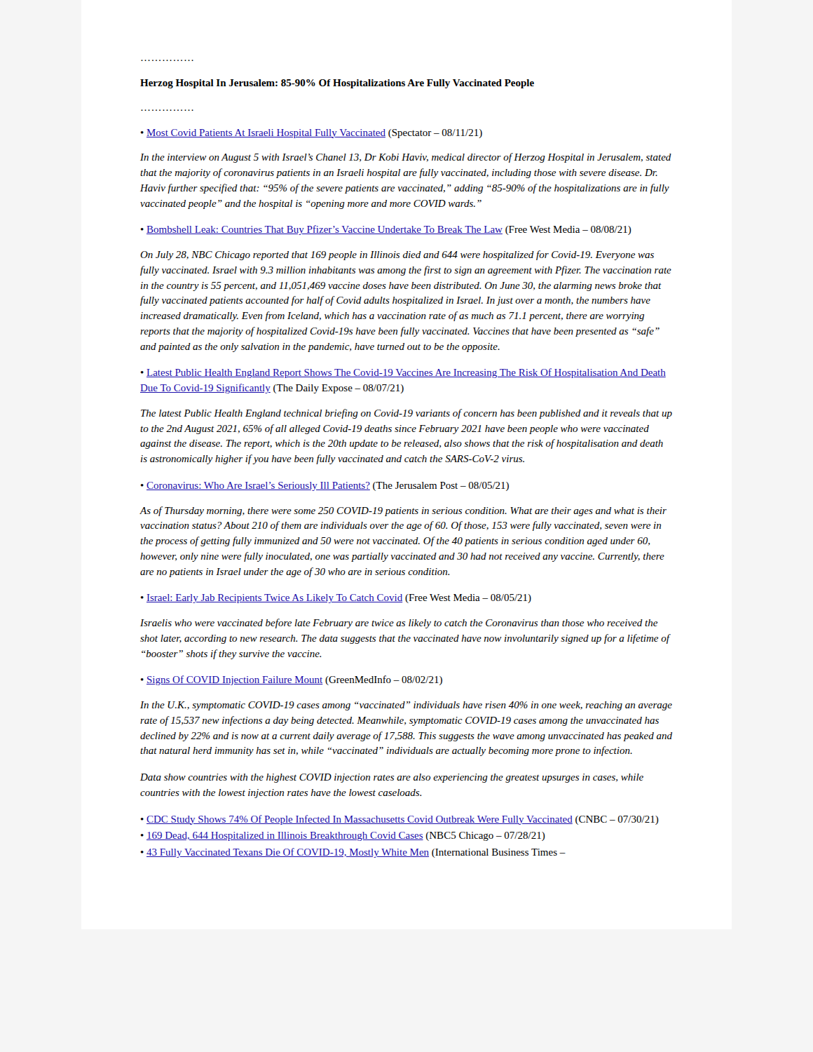……………
Herzog Hospital In Jerusalem: 85-90% Of Hospitalizations Are Fully Vaccinated People
……………
• Most Covid Patients At Israeli Hospital Fully Vaccinated (Spectator – 08/11/21)
In the interview on August 5 with Israel’s Chanel 13, Dr Kobi Haviv, medical director of Herzog Hospital in Jerusalem, stated that the majority of coronavirus patients in an Israeli hospital are fully vaccinated, including those with severe disease. Dr. Haviv further specified that: “95% of the severe patients are vaccinated,” adding “85-90% of the hospitalizations are in fully vaccinated people” and the hospital is “opening more and more COVID wards.”
• Bombshell Leak: Countries That Buy Pfizer’s Vaccine Undertake To Break The Law (Free West Media – 08/08/21)
On July 28, NBC Chicago reported that 169 people in Illinois died and 644 were hospitalized for Covid-19. Everyone was fully vaccinated. Israel with 9.3 million inhabitants was among the first to sign an agreement with Pfizer. The vaccination rate in the country is 55 percent, and 11,051,469 vaccine doses have been distributed. On June 30, the alarming news broke that fully vaccinated patients accounted for half of Covid adults hospitalized in Israel. In just over a month, the numbers have increased dramatically. Even from Iceland, which has a vaccination rate of as much as 71.1 percent, there are worrying reports that the majority of hospitalized Covid-19s have been fully vaccinated. Vaccines that have been presented as “safe” and painted as the only salvation in the pandemic, have turned out to be the opposite.
• Latest Public Health England Report Shows The Covid-19 Vaccines Are Increasing The Risk Of Hospitalisation And Death Due To Covid-19 Significantly (The Daily Expose – 08/07/21)
The latest Public Health England technical briefing on Covid-19 variants of concern has been published and it reveals that up to the 2nd August 2021, 65% of all alleged Covid-19 deaths since February 2021 have been people who were vaccinated against the disease. The report, which is the 20th update to be released, also shows that the risk of hospitalisation and death is astronomically higher if you have been fully vaccinated and catch the SARS-CoV-2 virus.
• Coronavirus: Who Are Israel’s Seriously Ill Patients? (The Jerusalem Post – 08/05/21)
As of Thursday morning, there were some 250 COVID-19 patients in serious condition. What are their ages and what is their vaccination status? About 210 of them are individuals over the age of 60. Of those, 153 were fully vaccinated, seven were in the process of getting fully immunized and 50 were not vaccinated. Of the 40 patients in serious condition aged under 60, however, only nine were fully inoculated, one was partially vaccinated and 30 had not received any vaccine. Currently, there are no patients in Israel under the age of 30 who are in serious condition.
• Israel: Early Jab Recipients Twice As Likely To Catch Covid (Free West Media – 08/05/21)
Israelis who were vaccinated before late February are twice as likely to catch the Coronavirus than those who received the shot later, according to new research. The data suggests that the vaccinated have now involuntarily signed up for a lifetime of “booster” shots if they survive the vaccine.
• Signs Of COVID Injection Failure Mount (GreenMedInfo – 08/02/21)
In the U.K., symptomatic COVID-19 cases among “vaccinated” individuals have risen 40% in one week, reaching an average rate of 15,537 new infections a day being detected. Meanwhile, symptomatic COVID-19 cases among the unvaccinated has declined by 22% and is now at a current daily average of 17,588. This suggests the wave among unvaccinated has peaked and that natural herd immunity has set in, while “vaccinated” individuals are actually becoming more prone to infection.
Data show countries with the highest COVID injection rates are also experiencing the greatest upsurges in cases, while countries with the lowest injection rates have the lowest caseloads.
• CDC Study Shows 74% Of People Infected In Massachusetts Covid Outbreak Were Fully Vaccinated (CNBC – 07/30/21)
• 169 Dead, 644 Hospitalized in Illinois Breakthrough Covid Cases (NBC5 Chicago – 07/28/21)
• 43 Fully Vaccinated Texans Die Of COVID-19, Mostly White Men (International Business Times –